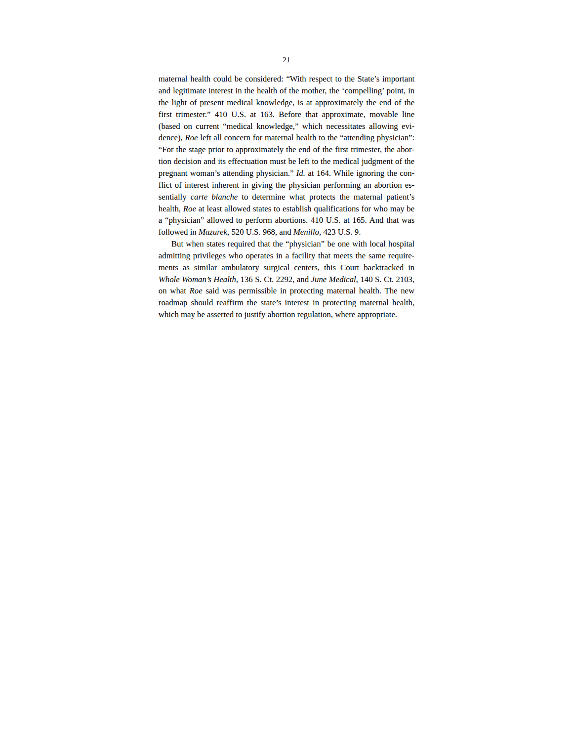21
maternal health could be considered: “With respect to the State’s important and legitimate interest in the health of the mother, the ‘compelling’ point, in the light of present medical knowledge, is at approximately the end of the first trimester.” 410 U.S. at 163. Before that approximate, movable line (based on current “medical knowledge,” which necessitates allowing evidence), Roe left all concern for maternal health to the “attending physician”: “For the stage prior to approximately the end of the first trimester, the abortion decision and its effectuation must be left to the medical judgment of the pregnant woman’s attending physician.” Id. at 164. While ignoring the conflict of interest inherent in giving the physician performing an abortion essentially carte blanche to determine what protects the maternal patient’s health, Roe at least allowed states to establish qualifications for who may be a “physician” allowed to perform abortions. 410 U.S. at 165. And that was followed in Mazurek, 520 U.S. 968, and Menillo, 423 U.S. 9.
But when states required that the “physician” be one with local hospital admitting privileges who operates in a facility that meets the same requirements as similar ambulatory surgical centers, this Court backtracked in Whole Woman’s Health, 136 S. Ct. 2292, and June Medical, 140 S. Ct. 2103, on what Roe said was permissible in protecting maternal health. The new roadmap should reaffirm the state’s interest in protecting maternal health, which may be asserted to justify abortion regulation, where appropriate.